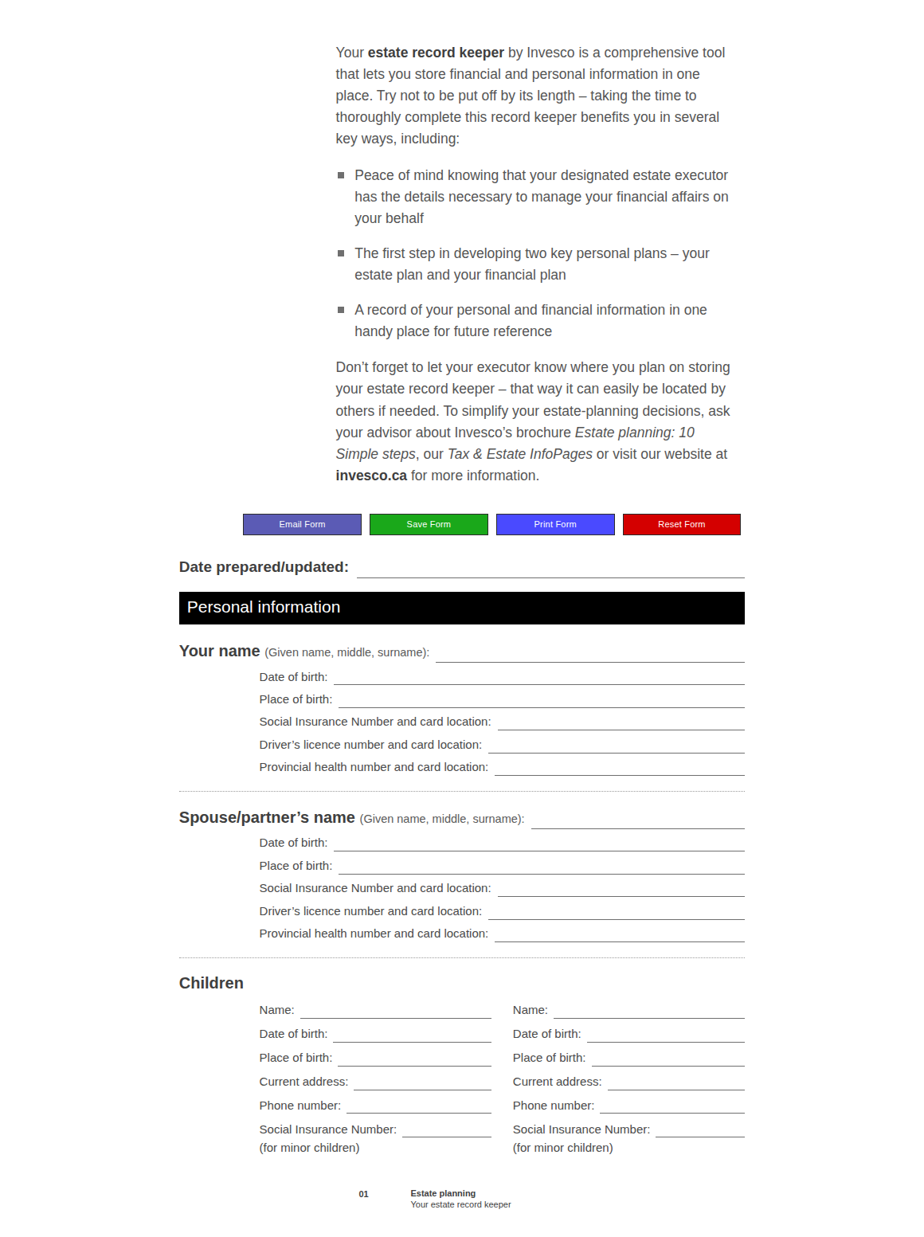Your estate record keeper by Invesco is a comprehensive tool that lets you store financial and personal information in one place. Try not to be put off by its length – taking the time to thoroughly complete this record keeper benefits you in several key ways, including:
Peace of mind knowing that your designated estate executor has the details necessary to manage your financial affairs on your behalf
The first step in developing two key personal plans – your estate plan and your financial plan
A record of your personal and financial information in one handy place for future reference
Don’t forget to let your executor know where you plan on storing your estate record keeper – that way it can easily be located by others if needed. To simplify your estate-planning decisions, ask your advisor about Invesco’s brochure Estate planning: 10 Simple steps, our Tax & Estate InfoPages or visit our website at invesco.ca for more information.
Email Form Save Form Print Form Reset Form
Date prepared/updated:
Personal information
Your name (Given name, middle, surname):
Date of birth:
Place of birth:
Social Insurance Number and card location:
Driver’s licence number and card location:
Provincial health number and card location:
Spouse/partner’s name (Given name, middle, surname):
Date of birth:
Place of birth:
Social Insurance Number and card location:
Driver’s licence number and card location:
Provincial health number and card location:
Children
Name:
Name:
Date of birth:
Date of birth:
Place of birth:
Place of birth:
Current address:
Current address:
Phone number:
Phone number:
Social Insurance Number:
(for minor children)
Social Insurance Number:
(for minor children)
01 Estate planning
Your estate record keeper